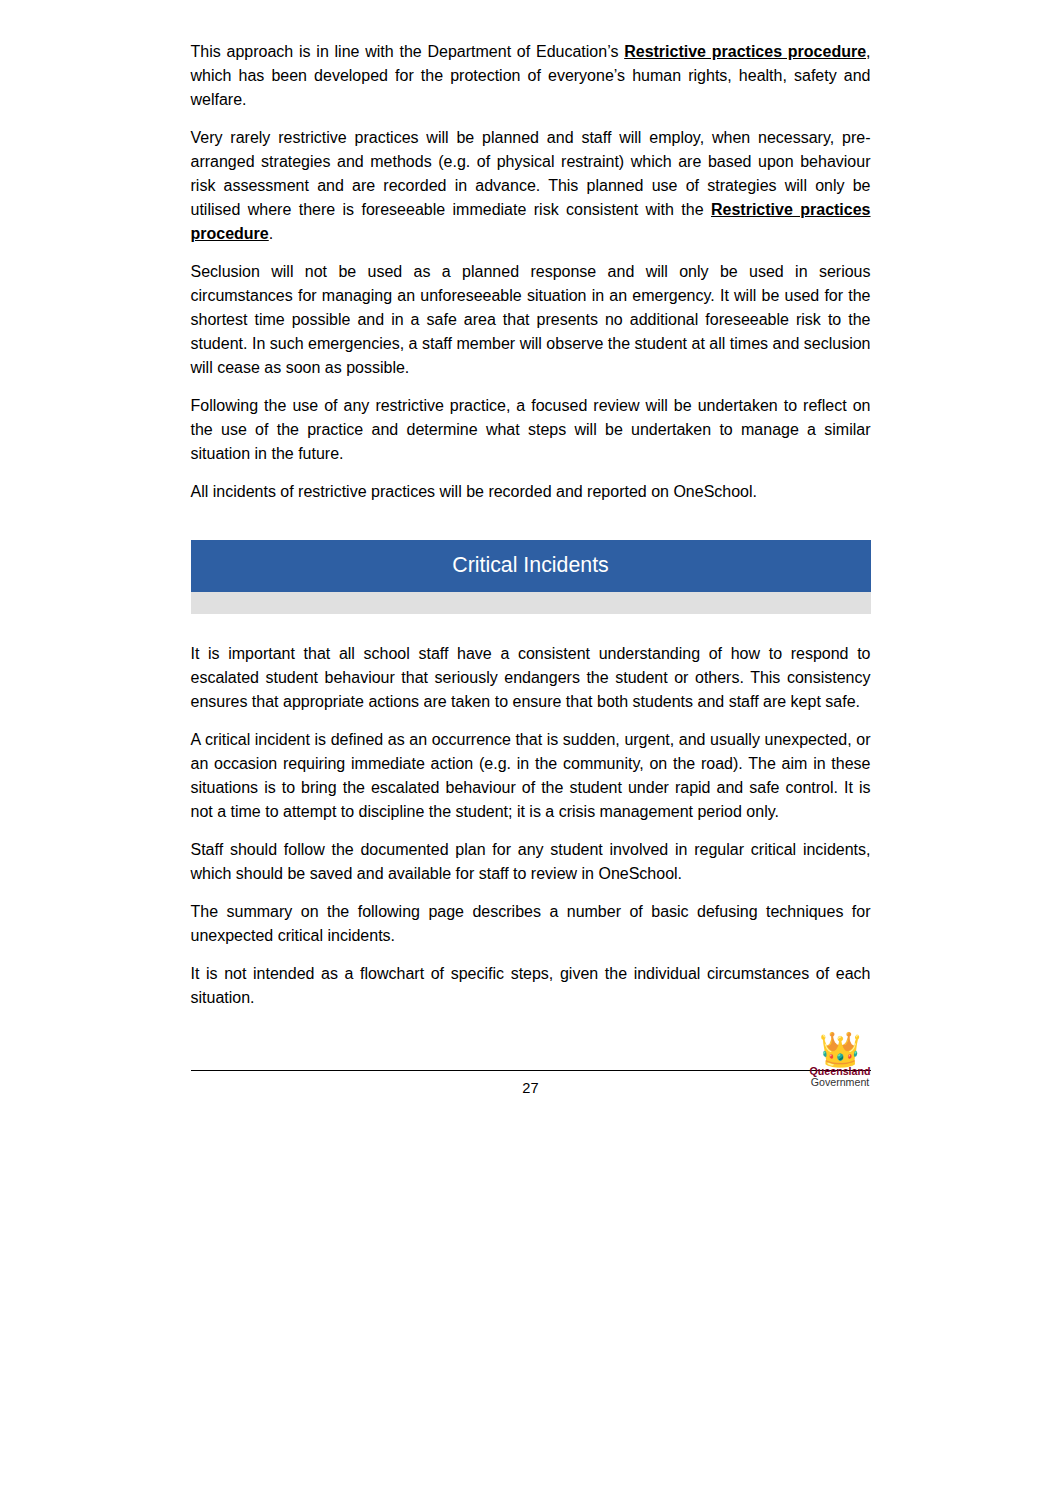This approach is in line with the Department of Education’s Restrictive practices procedure, which has been developed for the protection of everyone’s human rights, health, safety and welfare.
Very rarely restrictive practices will be planned and staff will employ, when necessary, pre-arranged strategies and methods (e.g. of physical restraint) which are based upon behaviour risk assessment and are recorded in advance. This planned use of strategies will only be utilised where there is foreseeable immediate risk consistent with the Restrictive practices procedure.
Seclusion will not be used as a planned response and will only be used in serious circumstances for managing an unforeseeable situation in an emergency. It will be used for the shortest time possible and in a safe area that presents no additional foreseeable risk to the student. In such emergencies, a staff member will observe the student at all times and seclusion will cease as soon as possible.
Following the use of any restrictive practice, a focused review will be undertaken to reflect on the use of the practice and determine what steps will be undertaken to manage a similar situation in the future.
All incidents of restrictive practices will be recorded and reported on OneSchool.
Critical Incidents
It is important that all school staff have a consistent understanding of how to respond to escalated student behaviour that seriously endangers the student or others. This consistency ensures that appropriate actions are taken to ensure that both students and staff are kept safe.
A critical incident is defined as an occurrence that is sudden, urgent, and usually unexpected, or an occasion requiring immediate action (e.g. in the community, on the road). The aim in these situations is to bring the escalated behaviour of the student under rapid and safe control. It is not a time to attempt to discipline the student; it is a crisis management period only.
Staff should follow the documented plan for any student involved in regular critical incidents, which should be saved and available for staff to review in OneSchool.
The summary on the following page describes a number of basic defusing techniques for unexpected critical incidents.
It is not intended as a flowchart of specific steps, given the individual circumstances of each situation.
27
👑 Queensland Government